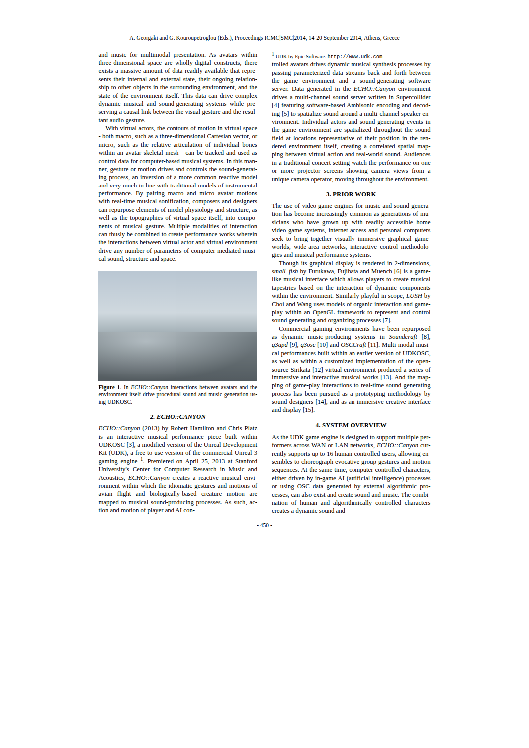A. Georgaki and G. Kouroupetroglou (Eds.), Proceedings ICMC|SMC|2014, 14-20 September 2014, Athens, Greece
and music for multimodal presentation. As avatars within three-dimensional space are wholly-digital constructs, there exists a massive amount of data readily available that represents their internal and external state, their ongoing relationship to other objects in the surrounding environment, and the state of the environment itself. This data can drive complex dynamic musical and sound-generating systems while preserving a causal link between the visual gesture and the resultant audio gesture.
With virtual actors, the contours of motion in virtual space - both macro, such as a three-dimensional Cartesian vector, or micro, such as the relative articulation of individual bones within an avatar skeletal mesh - can be tracked and used as control data for computer-based musical systems. In this manner, gesture or motion drives and controls the sound-generating process, an inversion of a more common reactive model and very much in line with traditional models of instrumental performance. By pairing macro and micro avatar motions with real-time musical sonification, composers and designers can repurpose elements of model physiology and structure, as well as the topographies of virtual space itself, into components of musical gesture. Multiple modalities of interaction can thusly be combined to create performance works wherein the interactions between virtual actor and virtual environment drive any number of parameters of computer mediated musical sound, structure and space.
Figure 1. In ECHO::Canyon interactions between avatars and the environment itself drive procedural sound and music generation using UDKOSC.
2. ECHO::CANYON
ECHO::Canyon (2013) by Robert Hamilton and Chris Platz is an interactive musical performance piece built within UDKOSC [3], a modified version of the Unreal Development Kit (UDK), a free-to-use version of the commercial Unreal 3 gaming engine 1. Premiered on April 25, 2013 at Stanford University's Center for Computer Research in Music and Acoustics, ECHO::Canyon creates a reactive musical environment within which the idiomatic gestures and motions of avian flight and biologically-based creature motion are mapped to musical sound-producing processes. As such, action and motion of player and AI con-
1 UDK by Epic Software. http://www.udk.com
trolled avatars drives dynamic musical synthesis processes by passing parameterized data streams back and forth between the game environment and a sound-generating software server. Data generated in the ECHO::Canyon environment drives a multi-channel sound server written in Supercollider [4] featuring software-based Ambisonic encoding and decoding [5] to spatialize sound around a multi-channel speaker environment. Individual actors and sound generating events in the game environment are spatialized throughout the sound field at locations representative of their position in the rendered environment itself, creating a correlated spatial mapping between virtual action and real-world sound. Audiences in a traditional concert setting watch the performance on one or more projector screens showing camera views from a unique camera operator, moving throughout the environment.
3. Prior Work
The use of video game engines for music and sound generation has become increasingly common as generations of musicians who have grown up with readily accessible home video game systems, internet access and personal computers seek to bring together visually immersive graphical game-worlds, wide-area networks, interactive control methodologies and musical performance systems.
Though its graphical display is rendered in 2-dimensions, small_fish by Furukawa, Fujihata and Muench [6] is a game-like musical interface which allows players to create musical tapestries based on the interaction of dynamic components within the environment. Similarly playful in scope, LUSH by Choi and Wang uses models of organic interaction and gameplay within an OpenGL framework to represent and control sound generating and organizing processes [7].
Commercial gaming environments have been repurposed as dynamic music-producing systems in Soundcraft [8], q3apd [9], q3osc [10] and OSCCraft [11]. Multi-modal musical performances built within an earlier version of UDKOSC, as well as within a customized implementation of the open-source Sirikata [12] virtual environment produced a series of immersive and interactive musical works [13]. And the mapping of game-play interactions to real-time sound generating process has been pursued as a prototyping methodology by sound designers [14], and as an immersive creative interface and display [15].
4. System Overview
As the UDK game engine is designed to support multiple performers across WAN or LAN networks, ECHO::Canyon currently supports up to 16 human-controlled users, allowing ensembles to choreograph evocative group gestures and motion sequences. At the same time, computer controlled characters, either driven by in-game AI (artificial intelligence) processes or using OSC data generated by external algorithmic processes, can also exist and create sound and music. The combination of human and algorithmically controlled characters creates a dynamic sound and
- 450 -